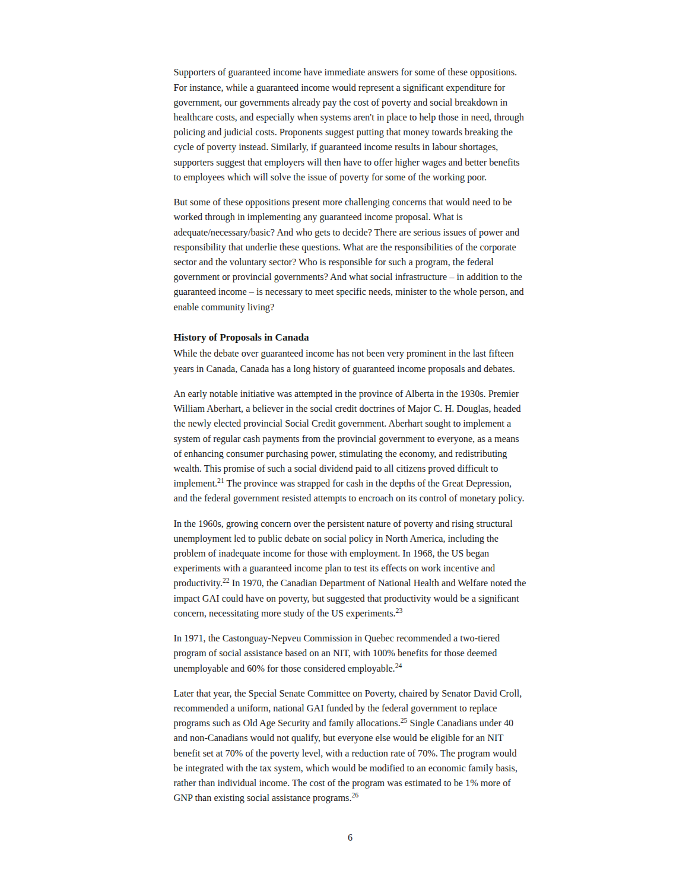Supporters of guaranteed income have immediate answers for some of these oppositions. For instance, while a guaranteed income would represent a significant expenditure for government, our governments already pay the cost of poverty and social breakdown in healthcare costs, and especially when systems aren't in place to help those in need, through policing and judicial costs. Proponents suggest putting that money towards breaking the cycle of poverty instead. Similarly, if guaranteed income results in labour shortages, supporters suggest that employers will then have to offer higher wages and better benefits to employees which will solve the issue of poverty for some of the working poor.
But some of these oppositions present more challenging concerns that would need to be worked through in implementing any guaranteed income proposal. What is adequate/necessary/basic? And who gets to decide? There are serious issues of power and responsibility that underlie these questions. What are the responsibilities of the corporate sector and the voluntary sector? Who is responsible for such a program, the federal government or provincial governments? And what social infrastructure – in addition to the guaranteed income – is necessary to meet specific needs, minister to the whole person, and enable community living?
History of Proposals in Canada
While the debate over guaranteed income has not been very prominent in the last fifteen years in Canada, Canada has a long history of guaranteed income proposals and debates.
An early notable initiative was attempted in the province of Alberta in the 1930s. Premier William Aberhart, a believer in the social credit doctrines of Major C. H. Douglas, headed the newly elected provincial Social Credit government. Aberhart sought to implement a system of regular cash payments from the provincial government to everyone, as a means of enhancing consumer purchasing power, stimulating the economy, and redistributing wealth. This promise of such a social dividend paid to all citizens proved difficult to implement.21 The province was strapped for cash in the depths of the Great Depression, and the federal government resisted attempts to encroach on its control of monetary policy.
In the 1960s, growing concern over the persistent nature of poverty and rising structural unemployment led to public debate on social policy in North America, including the problem of inadequate income for those with employment. In 1968, the US began experiments with a guaranteed income plan to test its effects on work incentive and productivity.22 In 1970, the Canadian Department of National Health and Welfare noted the impact GAI could have on poverty, but suggested that productivity would be a significant concern, necessitating more study of the US experiments.23
In 1971, the Castonguay-Nepveu Commission in Quebec recommended a two-tiered program of social assistance based on an NIT, with 100% benefits for those deemed unemployable and 60% for those considered employable.24
Later that year, the Special Senate Committee on Poverty, chaired by Senator David Croll, recommended a uniform, national GAI funded by the federal government to replace programs such as Old Age Security and family allocations.25 Single Canadians under 40 and non-Canadians would not qualify, but everyone else would be eligible for an NIT benefit set at 70% of the poverty level, with a reduction rate of 70%. The program would be integrated with the tax system, which would be modified to an economic family basis, rather than individual income. The cost of the program was estimated to be 1% more of GNP than existing social assistance programs.26
6